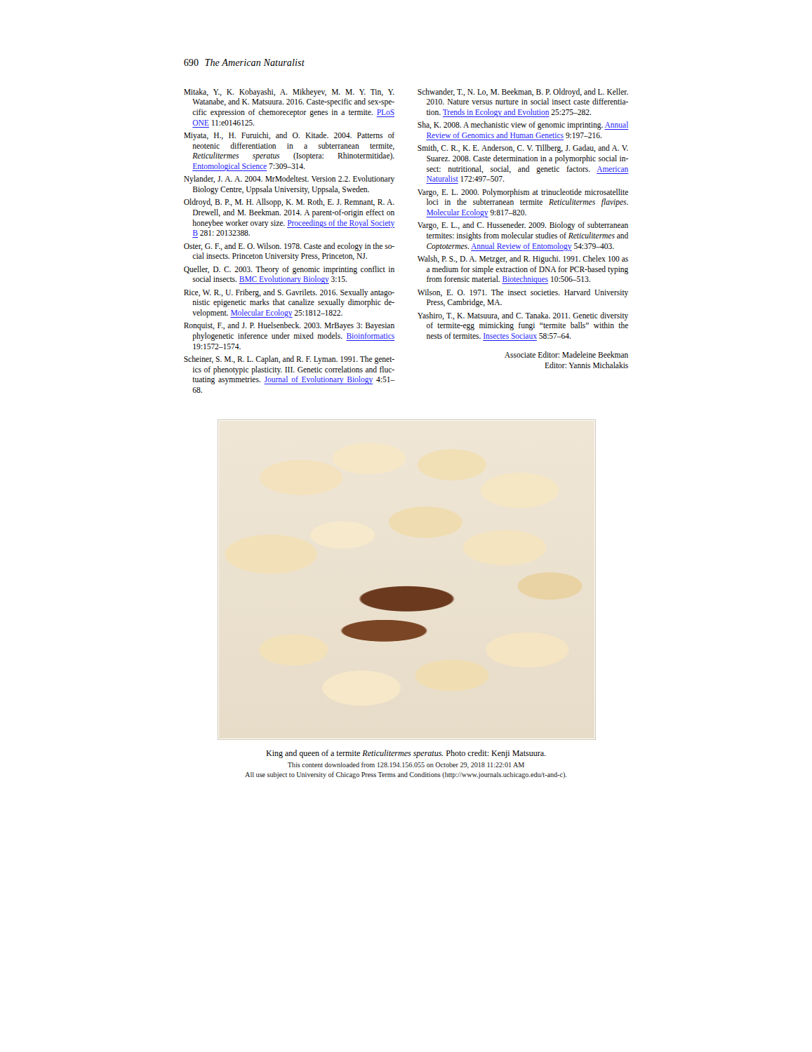690 The American Naturalist
Mitaka, Y., K. Kobayashi, A. Mikheyev, M. M. Y. Tin, Y. Watanabe, and K. Matsuura. 2016. Caste-specific and sex-specific expression of chemoreceptor genes in a termite. PLoS ONE 11:e0146125.
Miyata, H., H. Furuichi, and O. Kitade. 2004. Patterns of neotenic differentiation in a subterranean termite, Reticulitermes speratus (Isoptera: Rhinotermitidae). Entomological Science 7:309–314.
Nylander, J. A. A. 2004. MrModeltest. Version 2.2. Evolutionary Biology Centre, Uppsala University, Uppsala, Sweden.
Oldroyd, B. P., M. H. Allsopp, K. M. Roth, E. J. Remnant, R. A. Drewell, and M. Beekman. 2014. A parent-of-origin effect on honeybee worker ovary size. Proceedings of the Royal Society B 281: 20132388.
Oster, G. F., and E. O. Wilson. 1978. Caste and ecology in the social insects. Princeton University Press, Princeton, NJ.
Queller, D. C. 2003. Theory of genomic imprinting conflict in social insects. BMC Evolutionary Biology 3:15.
Rice, W. R., U. Friberg, and S. Gavrilets. 2016. Sexually antagonistic epigenetic marks that canalize sexually dimorphic development. Molecular Ecology 25:1812–1822.
Ronquist, F., and J. P. Huelsenbeck. 2003. MrBayes 3: Bayesian phylogenetic inference under mixed models. Bioinformatics 19:1572–1574.
Scheiner, S. M., R. L. Caplan, and R. F. Lyman. 1991. The genetics of phenotypic plasticity. III. Genetic correlations and fluctuating asymmetries. Journal of Evolutionary Biology 4:51–68.
Schwander, T., N. Lo, M. Beekman, B. P. Oldroyd, and L. Keller. 2010. Nature versus nurture in social insect caste differentiation. Trends in Ecology and Evolution 25:275–282.
Sha, K. 2008. A mechanistic view of genomic imprinting. Annual Review of Genomics and Human Genetics 9:197–216.
Smith, C. R., K. E. Anderson, C. V. Tillberg, J. Gadau, and A. V. Suarez. 2008. Caste determination in a polymorphic social insect: nutritional, social, and genetic factors. American Naturalist 172:497–507.
Vargo, E. L. 2000. Polymorphism at trinucleotide microsatellite loci in the subterranean termite Reticulitermes flavipes. Molecular Ecology 9:817–820.
Vargo, E. L., and C. Husseneder. 2009. Biology of subterranean termites: insights from molecular studies of Reticulitermes and Coptotermes. Annual Review of Entomology 54:379–403.
Walsh, P. S., D. A. Metzger, and R. Higuchi. 1991. Chelex 100 as a medium for simple extraction of DNA for PCR-based typing from forensic material. Biotechniques 10:506–513.
Wilson, E. O. 1971. The insect societies. Harvard University Press, Cambridge, MA.
Yashiro, T., K. Matsuura, and C. Tanaka. 2011. Genetic diversity of termite-egg mimicking fungi “termite balls” within the nests of termites. Insectes Sociaux 58:57–64.
Associate Editor: Madeleine Beekman
Editor: Yannis Michalakis
King and queen of a termite Reticulitermes speratus. Photo credit: Kenji Matsuura.
This content downloaded from 128.194.156.055 on October 29, 2018 11:22:01 AM
All use subject to University of Chicago Press Terms and Conditions (http://www.journals.uchicago.edu/t-and-c).